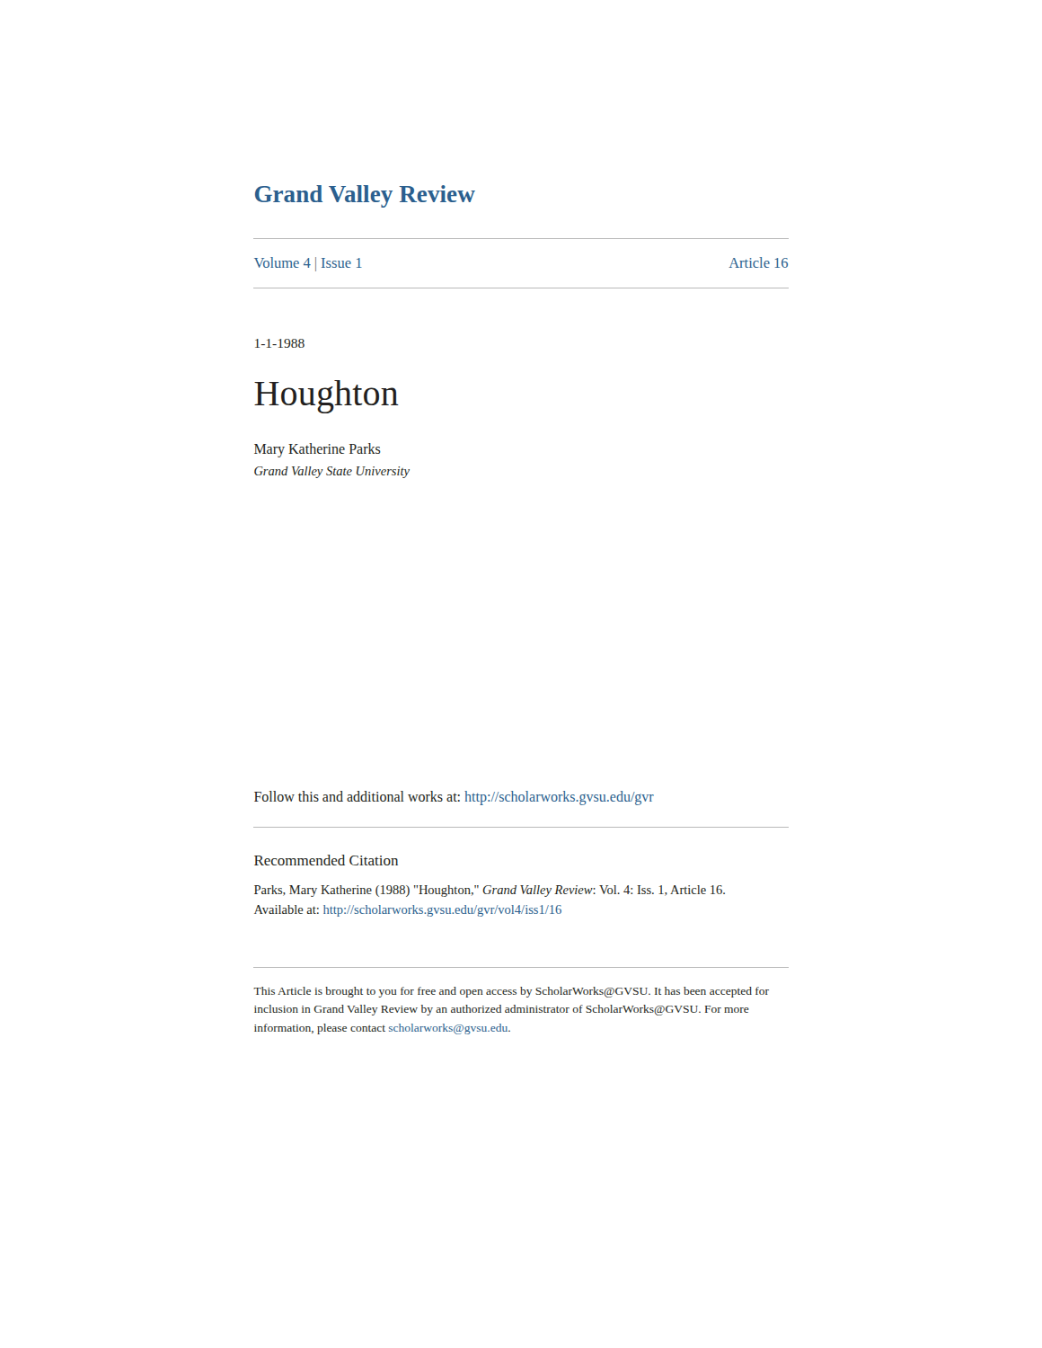Grand Valley Review
Volume 4|Issue 1
Article 16
1-1-1988
Houghton
Mary Katherine Parks
Grand Valley State University
Follow this and additional works at: http://scholarworks.gvsu.edu/gvr
Recommended Citation
Parks, Mary Katherine (1988) "Houghton," Grand Valley Review: Vol. 4: Iss. 1, Article 16.
Available at: http://scholarworks.gvsu.edu/gvr/vol4/iss1/16
This Article is brought to you for free and open access by ScholarWorks@GVSU. It has been accepted for inclusion in Grand Valley Review by an authorized administrator of ScholarWorks@GVSU. For more information, please contact scholarworks@gvsu.edu.